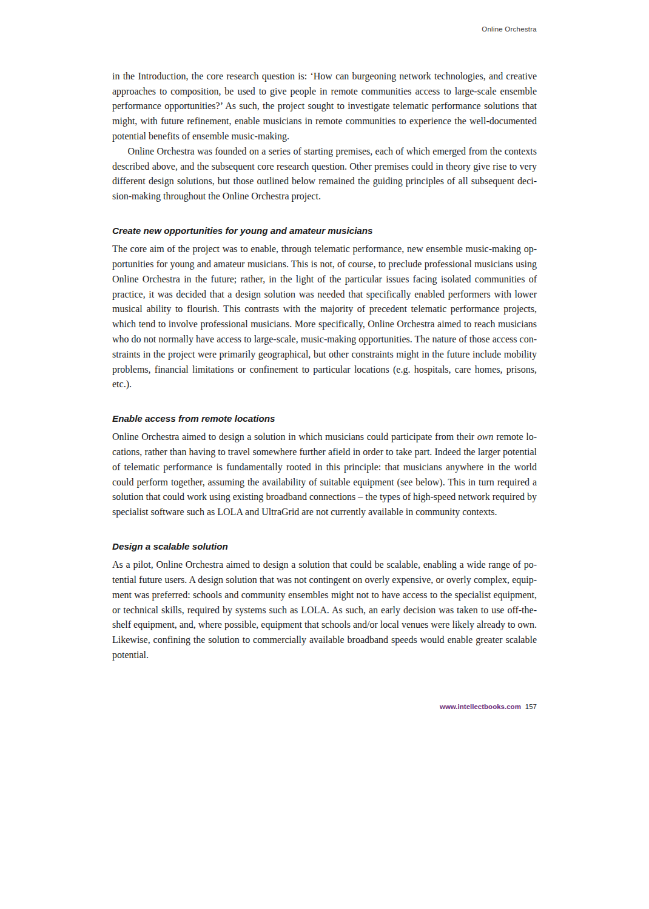Online Orchestra
in the Introduction, the core research question is: ‘How can burgeoning network technologies, and creative approaches to composition, be used to give people in remote communities access to large-scale ensemble performance opportunities?’ As such, the project sought to investigate telematic performance solutions that might, with future refinement, enable musicians in remote communities to experience the well-documented potential benefits of ensemble music-making.
Online Orchestra was founded on a series of starting premises, each of which emerged from the contexts described above, and the subsequent core research question. Other premises could in theory give rise to very different design solutions, but those outlined below remained the guiding principles of all subsequent decision-making throughout the Online Orchestra project.
Create new opportunities for young and amateur musicians
The core aim of the project was to enable, through telematic performance, new ensemble music-making opportunities for young and amateur musicians. This is not, of course, to preclude professional musicians using Online Orchestra in the future; rather, in the light of the particular issues facing isolated communities of practice, it was decided that a design solution was needed that specifically enabled performers with lower musical ability to flourish. This contrasts with the majority of precedent telematic performance projects, which tend to involve professional musicians. More specifically, Online Orchestra aimed to reach musicians who do not normally have access to large-scale, music-making opportunities. The nature of those access constraints in the project were primarily geographical, but other constraints might in the future include mobility problems, financial limitations or confinement to particular locations (e.g. hospitals, care homes, prisons, etc.).
Enable access from remote locations
Online Orchestra aimed to design a solution in which musicians could participate from their own remote locations, rather than having to travel somewhere further afield in order to take part. Indeed the larger potential of telematic performance is fundamentally rooted in this principle: that musicians anywhere in the world could perform together, assuming the availability of suitable equipment (see below). This in turn required a solution that could work using existing broadband connections – the types of high-speed network required by specialist software such as LOLA and UltraGrid are not currently available in community contexts.
Design a scalable solution
As a pilot, Online Orchestra aimed to design a solution that could be scalable, enabling a wide range of potential future users. A design solution that was not contingent on overly expensive, or overly complex, equipment was preferred: schools and community ensembles might not to have access to the specialist equipment, or technical skills, required by systems such as LOLA. As such, an early decision was taken to use off-the-shelf equipment, and, where possible, equipment that schools and/or local venues were likely already to own. Likewise, confining the solution to commercially available broadband speeds would enable greater scalable potential.
www.intellectbooks.com 157